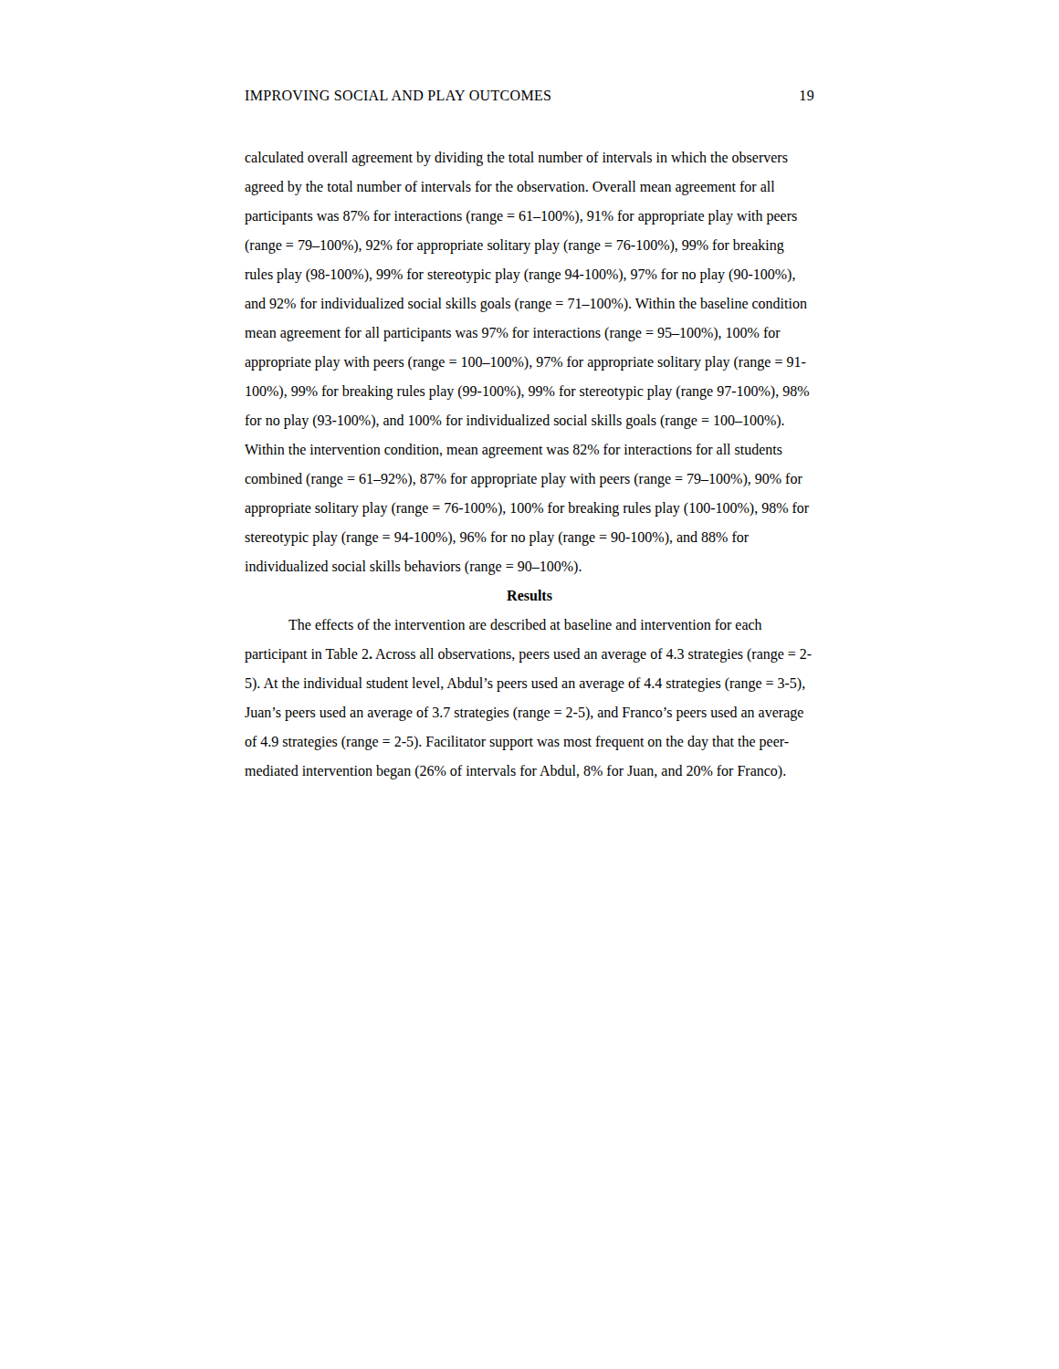Improving Social and Play Outcomes 19
calculated overall agreement by dividing the total number of intervals in which the observers agreed by the total number of intervals for the observation. Overall mean agreement for all participants was 87% for interactions (range = 61–100%), 91% for appropriate play with peers (range = 79–100%), 92% for appropriate solitary play (range = 76-100%), 99% for breaking rules play (98-100%), 99% for stereotypic play (range 94-100%), 97% for no play (90-100%), and 92% for individualized social skills goals (range = 71–100%). Within the baseline condition mean agreement for all participants was 97% for interactions (range = 95–100%), 100% for appropriate play with peers (range = 100–100%), 97% for appropriate solitary play (range = 91-100%), 99% for breaking rules play (99-100%), 99% for stereotypic play (range 97-100%), 98% for no play (93-100%), and 100% for individualized social skills goals (range = 100–100%). Within the intervention condition, mean agreement was 82% for interactions for all students combined (range = 61–92%), 87% for appropriate play with peers (range = 79–100%), 90% for appropriate solitary play (range = 76-100%), 100% for breaking rules play (100-100%), 98% for stereotypic play (range = 94-100%), 96% for no play (range = 90-100%), and 88% for individualized social skills behaviors (range = 90–100%).
Results
The effects of the intervention are described at baseline and intervention for each participant in Table 2. Across all observations, peers used an average of 4.3 strategies (range = 2-5). At the individual student level, Abdul’s peers used an average of 4.4 strategies (range = 3-5), Juan’s peers used an average of 3.7 strategies (range = 2-5), and Franco’s peers used an average of 4.9 strategies (range = 2-5). Facilitator support was most frequent on the day that the peer-mediated intervention began (26% of intervals for Abdul, 8% for Juan, and 20% for Franco).